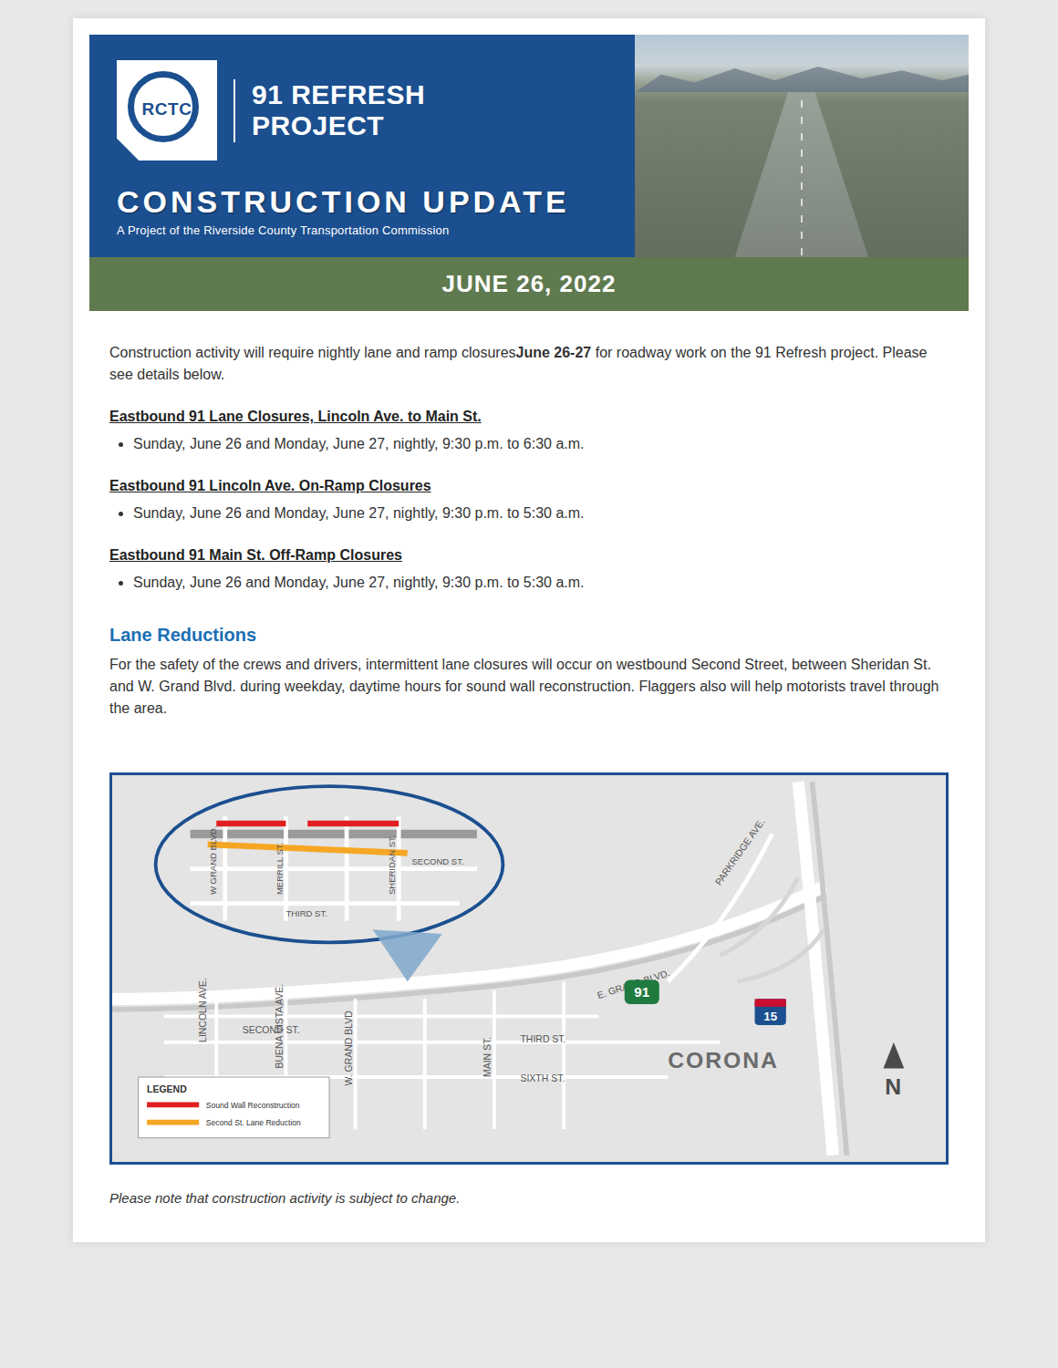RCTC
91 REFRESH
PROJECT
CONSTRUCTION UPDATE
A Project of the Riverside County Transportation Commission
JUNE 26, 2022
Construction activity will require nightly lane and ramp closuresJune 26-27 for roadway work on the 91 Refresh project. Please see details below.
Eastbound 91 Lane Closures, Lincoln Ave. to Main St.
Sunday, June 26 and Monday, June 27, nightly, 9:30 p.m. to 6:30 a.m.
Eastbound 91 Lincoln Ave. On-Ramp Closures
Sunday, June 26 and Monday, June 27, nightly, 9:30 p.m. to 5:30 a.m.
Eastbound 91 Main St. Off-Ramp Closures
Sunday, June 26 and Monday, June 27, nightly, 9:30 p.m. to 5:30 a.m.
Lane Reductions
For the safety of the crews and drivers, intermittent lane closures will occur on westbound Second Street, between Sheridan St. and W. Grand Blvd. during weekday, daytime hours for sound wall reconstruction. Flaggers also will help motorists travel through the area.
PARKRIDGE AVE. LINCOLN AVE. SECOND ST. BUENA VISTA AVE. W. GRAND BLVD MAIN ST. THIRD ST. SIXTH ST. E. GRAND BLVD. CORONA N 91 91 15 W GRAND BLVD. MERRILL ST. SHERIDAN ST. SECOND ST. THIRD ST. LEGEND Sound Wall Reconstruction Second St. Lane Reduction
Please note that construction activity is subject to change.